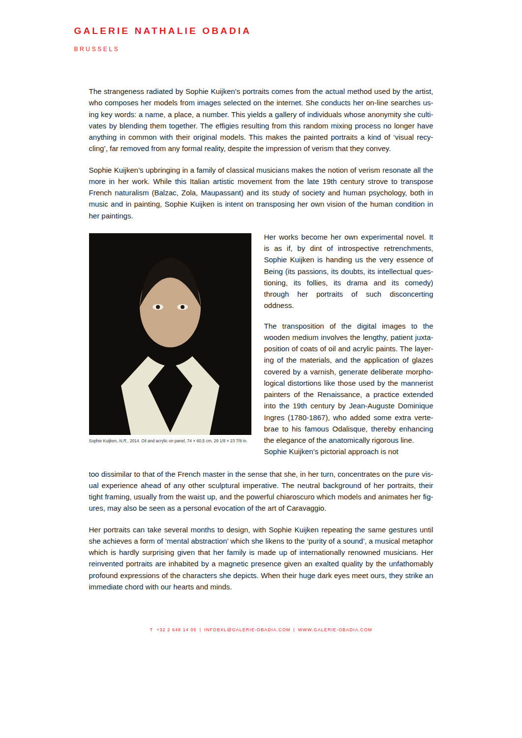Galerie Nathalie Obadia
Brussels
The strangeness radiated by Sophie Kuijken’s portraits comes from the actual method used by the artist, who composes her models from images selected on the internet. She conducts her on-line searches using key words: a name, a place, a number. This yields a gallery of individuals whose anonymity she cultivates by blending them together. The effigies resulting from this random mixing process no longer have anything in common with their original models. This makes the painted portraits a kind of ‘visual recycling’, far removed from any formal reality, despite the impression of verism that they convey.
Sophie Kuijken’s upbringing in a family of classical musicians makes the notion of verism resonate all the more in her work. While this Italian artistic movement from the late 19th century strove to transpose French naturalism (Balzac, Zola, Maupassant) and its study of society and human psychology, both in music and in painting, Sophie Kuijken is intent on transposing her own vision of the human condition in her paintings.
Sophie Kuijken, N.R., 2014. Oil and acrylic on panel, 74 × 60,5 cm, 29 1/8 × 23 7/8 in.
Her works become her own experimental novel. It is as if, by dint of introspective retrenchments, Sophie Kuijken is handing us the very essence of Being (its passions, its doubts, its intellectual questioning, its follies, its drama and its comedy) through her portraits of such disconcerting oddness.
The transposition of the digital images to the wooden medium involves the lengthy, patient juxtaposition of coats of oil and acrylic paints. The layering of the materials, and the application of glazes covered by a varnish, generate deliberate morphological distortions like those used by the mannerist painters of the Renaissance, a practice extended into the 19th century by Jean-Auguste Dominique Ingres (1780-1867), who added some extra vertebrae to his famous Odalisque, thereby enhancing the elegance of the anatomically rigorous line.
Sophie Kuijken’s pictorial approach is not
too dissimilar to that of the French master in the sense that she, in her turn, concentrates on the pure visual experience ahead of any other sculptural imperative. The neutral background of her portraits, their tight framing, usually from the waist up, and the powerful chiaroscuro which models and animates her figures, may also be seen as a personal evocation of the art of Caravaggio.
Her portraits can take several months to design, with Sophie Kuijken repeating the same gestures until she achieves a form of ‘mental abstraction’ which she likens to the ‘purity of a sound’, a musical metaphor which is hardly surprising given that her family is made up of internationally renowned musicians. Her reinvented portraits are inhabited by a magnetic presence given an exalted quality by the unfathomably profound expressions of the characters she depicts. When their huge dark eyes meet ours, they strike an immediate chord with our hearts and minds.
T +32 2 648 14 05|INFOBXL@GALERIE-OBADIA.COM|WWW.GALERIE-OBADIA.COM